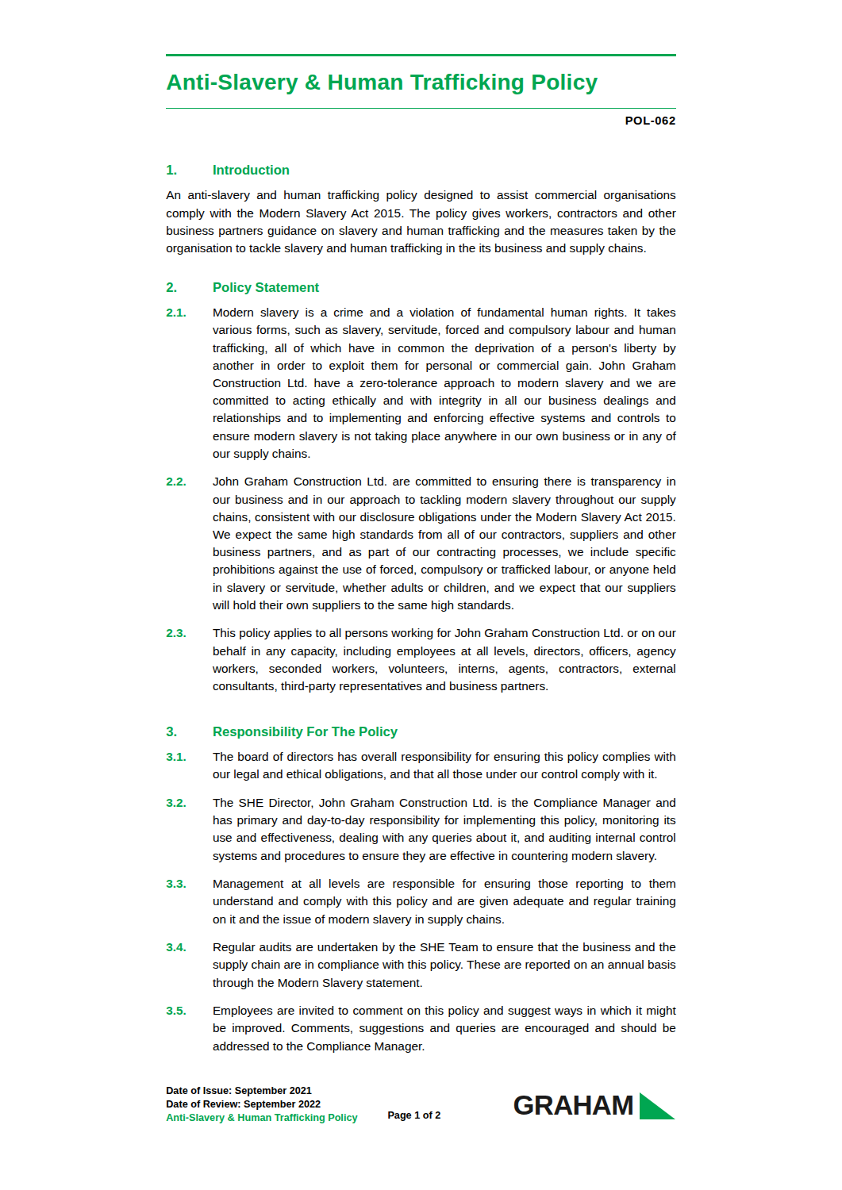Anti-Slavery & Human Trafficking Policy
POL-062
1.
Introduction
An anti-slavery and human trafficking policy designed to assist commercial organisations comply with the Modern Slavery Act 2015. The policy gives workers, contractors and other business partners guidance on slavery and human trafficking and the measures taken by the organisation to tackle slavery and human trafficking in the its business and supply chains.
2.
Policy Statement
2.1.
Modern slavery is a crime and a violation of fundamental human rights. It takes various forms, such as slavery, servitude, forced and compulsory labour and human trafficking, all of which have in common the deprivation of a person's liberty by another in order to exploit them for personal or commercial gain. John Graham Construction Ltd. have a zero-tolerance approach to modern slavery and we are committed to acting ethically and with integrity in all our business dealings and relationships and to implementing and enforcing effective systems and controls to ensure modern slavery is not taking place anywhere in our own business or in any of our supply chains.
2.2.
John Graham Construction Ltd. are committed to ensuring there is transparency in our business and in our approach to tackling modern slavery throughout our supply chains, consistent with our disclosure obligations under the Modern Slavery Act 2015. We expect the same high standards from all of our contractors, suppliers and other business partners, and as part of our contracting processes, we include specific prohibitions against the use of forced, compulsory or trafficked labour, or anyone held in slavery or servitude, whether adults or children, and we expect that our suppliers will hold their own suppliers to the same high standards.
2.3.
This policy applies to all persons working for John Graham Construction Ltd. or on our behalf in any capacity, including employees at all levels, directors, officers, agency workers, seconded workers, volunteers, interns, agents, contractors, external consultants, third-party representatives and business partners.
3.
Responsibility For The Policy
3.1.
The board of directors has overall responsibility for ensuring this policy complies with our legal and ethical obligations, and that all those under our control comply with it.
3.2.
The SHE Director, John Graham Construction Ltd. is the Compliance Manager and has primary and day-to-day responsibility for implementing this policy, monitoring its use and effectiveness, dealing with any queries about it, and auditing internal control systems and procedures to ensure they are effective in countering modern slavery.
3.3.
Management at all levels are responsible for ensuring those reporting to them understand and comply with this policy and are given adequate and regular training on it and the issue of modern slavery in supply chains.
3.4.
Regular audits are undertaken by the SHE Team to ensure that the business and the supply chain are in compliance with this policy. These are reported on an annual basis through the Modern Slavery statement.
3.5.
Employees are invited to comment on this policy and suggest ways in which it might be improved. Comments, suggestions and queries are encouraged and should be addressed to the Compliance Manager.
Date of Issue: September 2021
Date of Review: September 2022
Anti-Slavery & Human Trafficking Policy
Page 1 of 2
GRAHAM